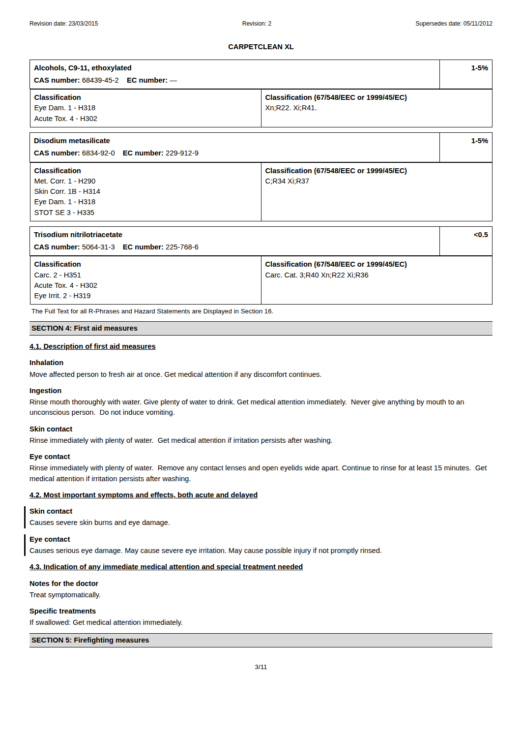Revision date: 23/03/2015 Revision: 2 Supersedes date: 05/11/2012
CARPETCLEAN XL
| Alcohols, C9-11, ethoxylated CAS number: 68439-45-2 EC number: — | 1-5% |
| / Classification Eye Dam. 1 - H318 Acute Tox. 4 - H302 / Classification (67/548/EEC or 1999/45/EC) Xn;R22. Xi;R41. / |
| Disodium metasilicate CAS number: 6834-92-0 EC number: 229-912-9 | 1-5% |
| / Classification Met. Corr. 1 - H290 Skin Corr. 1B - H314 Eye Dam. 1 - H318 STOT SE 3 - H335 / Classification (67/548/EEC or 1999/45/EC) C;R34 Xi;R37 / |
| Trisodium nitrilotriacetate CAS number: 5064-31-3 EC number: 225-768-6 | <0.5 |
| / Classification Carc. 2 - H351 Acute Tox. 4 - H302 Eye Irrit. 2 - H319 / Classification (67/548/EEC or 1999/45/EC) Carc. Cat. 3;R40 Xn;R22 Xi;R36 / |
The Full Text for all R-Phrases and Hazard Statements are Displayed in Section 16.
SECTION 4: First aid measures
4.1. Description of first aid measures
Inhalation
Move affected person to fresh air at once. Get medical attention if any discomfort continues.
Ingestion
Rinse mouth thoroughly with water. Give plenty of water to drink. Get medical attention immediately. Never give anything by mouth to an unconscious person. Do not induce vomiting.
Skin contact
Rinse immediately with plenty of water. Get medical attention if irritation persists after washing.
Eye contact
Rinse immediately with plenty of water. Remove any contact lenses and open eyelids wide apart. Continue to rinse for at least 15 minutes. Get medical attention if irritation persists after washing.
4.2. Most important symptoms and effects, both acute and delayed
Skin contact
Causes severe skin burns and eye damage.
Eye contact
Causes serious eye damage. May cause severe eye irritation. May cause possible injury if not promptly rinsed.
4.3. Indication of any immediate medical attention and special treatment needed
Notes for the doctor
Treat symptomatically.
Specific treatments
If swallowed: Get medical attention immediately.
SECTION 5: Firefighting measures
3/11